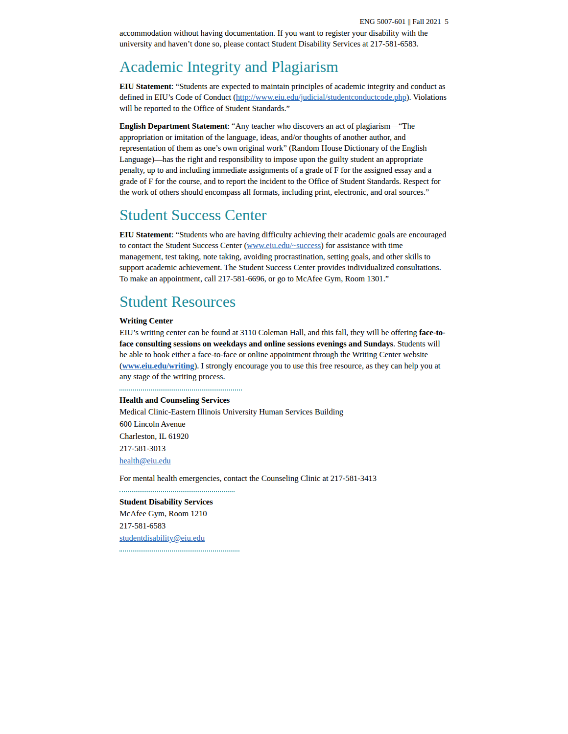ENG 5007-601 || Fall 2021 5
accommodation without having documentation. If you want to register your disability with the university and haven’t done so, please contact Student Disability Services at 217-581-6583.
Academic Integrity and Plagiarism
EIU Statement: “Students are expected to maintain principles of academic integrity and conduct as defined in EIU’s Code of Conduct (http://www.eiu.edu/judicial/studentconductcode.php). Violations will be reported to the Office of Student Standards.”
English Department Statement: “Any teacher who discovers an act of plagiarism—“The appropriation or imitation of the language, ideas, and/or thoughts of another author, and representation of them as one’s own original work” (Random House Dictionary of the English Language)—has the right and responsibility to impose upon the guilty student an appropriate penalty, up to and including immediate assignments of a grade of F for the assigned essay and a grade of F for the course, and to report the incident to the Office of Student Standards. Respect for the work of others should encompass all formats, including print, electronic, and oral sources.”
Student Success Center
EIU Statement: “Students who are having difficulty achieving their academic goals are encouraged to contact the Student Success Center (www.eiu.edu/~success) for assistance with time management, test taking, note taking, avoiding procrastination, setting goals, and other skills to support academic achievement. The Student Success Center provides individualized consultations. To make an appointment, call 217-581-6696, or go to McAfee Gym, Room 1301.”
Student Resources
Writing Center
EIU’s writing center can be found at 3110 Coleman Hall, and this fall, they will be offering face-to-face consulting sessions on weekdays and online sessions evenings and Sundays. Students will be able to book either a face-to-face or online appointment through the Writing Center website (www.eiu.edu/writing). I strongly encourage you to use this free resource, as they can help you at any stage of the writing process.
Health and Counseling Services
Medical Clinic-Eastern Illinois University Human Services Building
600 Lincoln Avenue
Charleston, IL 61920
217-581-3013
health@eiu.edu
For mental health emergencies, contact the Counseling Clinic at 217-581-3413
Student Disability Services
McAfee Gym, Room 1210
217-581-6583
studentdisability@eiu.edu